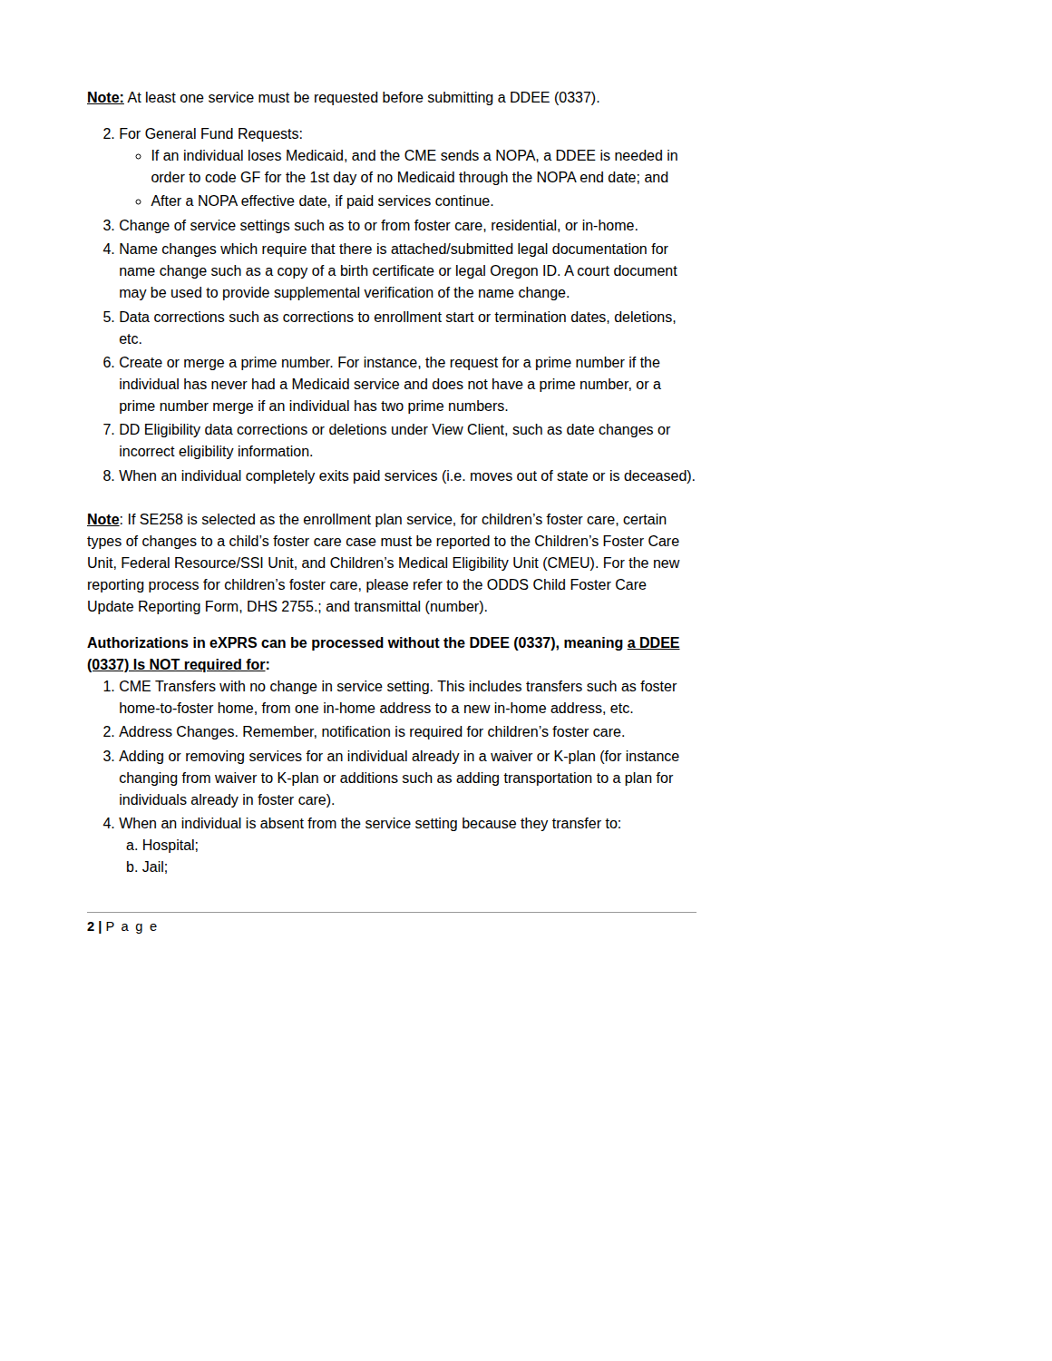Note: At least one service must be requested before submitting a DDEE (0337).
For General Fund Requests:
If an individual loses Medicaid, and the CME sends a NOPA, a DDEE is needed in order to code GF for the 1st day of no Medicaid through the NOPA end date; and
After a NOPA effective date, if paid services continue.
Change of service settings such as to or from foster care, residential, or in-home.
Name changes which require that there is attached/submitted legal documentation for name change such as a copy of a birth certificate or legal Oregon ID. A court document may be used to provide supplemental verification of the name change.
Data corrections such as corrections to enrollment start or termination dates, deletions, etc.
Create or merge a prime number. For instance, the request for a prime number if the individual has never had a Medicaid service and does not have a prime number, or a prime number merge if an individual has two prime numbers.
DD Eligibility data corrections or deletions under View Client, such as date changes or incorrect eligibility information.
When an individual completely exits paid services (i.e. moves out of state or is deceased).
Note: If SE258 is selected as the enrollment plan service, for children’s foster care, certain types of changes to a child’s foster care case must be reported to the Children’s Foster Care Unit, Federal Resource/SSI Unit, and Children’s Medical Eligibility Unit (CMEU). For the new reporting process for children’s foster care, please refer to the ODDS Child Foster Care Update Reporting Form, DHS 2755.; and transmittal (number).
Authorizations in eXPRS can be processed without the DDEE (0337), meaning a DDEE (0337) Is NOT required for:
CME Transfers with no change in service setting. This includes transfers such as foster home-to-foster home, from one in-home address to a new in-home address, etc.
Address Changes. Remember, notification is required for children’s foster care.
Adding or removing services for an individual already in a waiver or K-plan (for instance changing from waiver to K-plan or additions such as adding transportation to a plan for individuals already in foster care).
When an individual is absent from the service setting because they transfer to:
Hospital;
Jail;
2 | P a g e